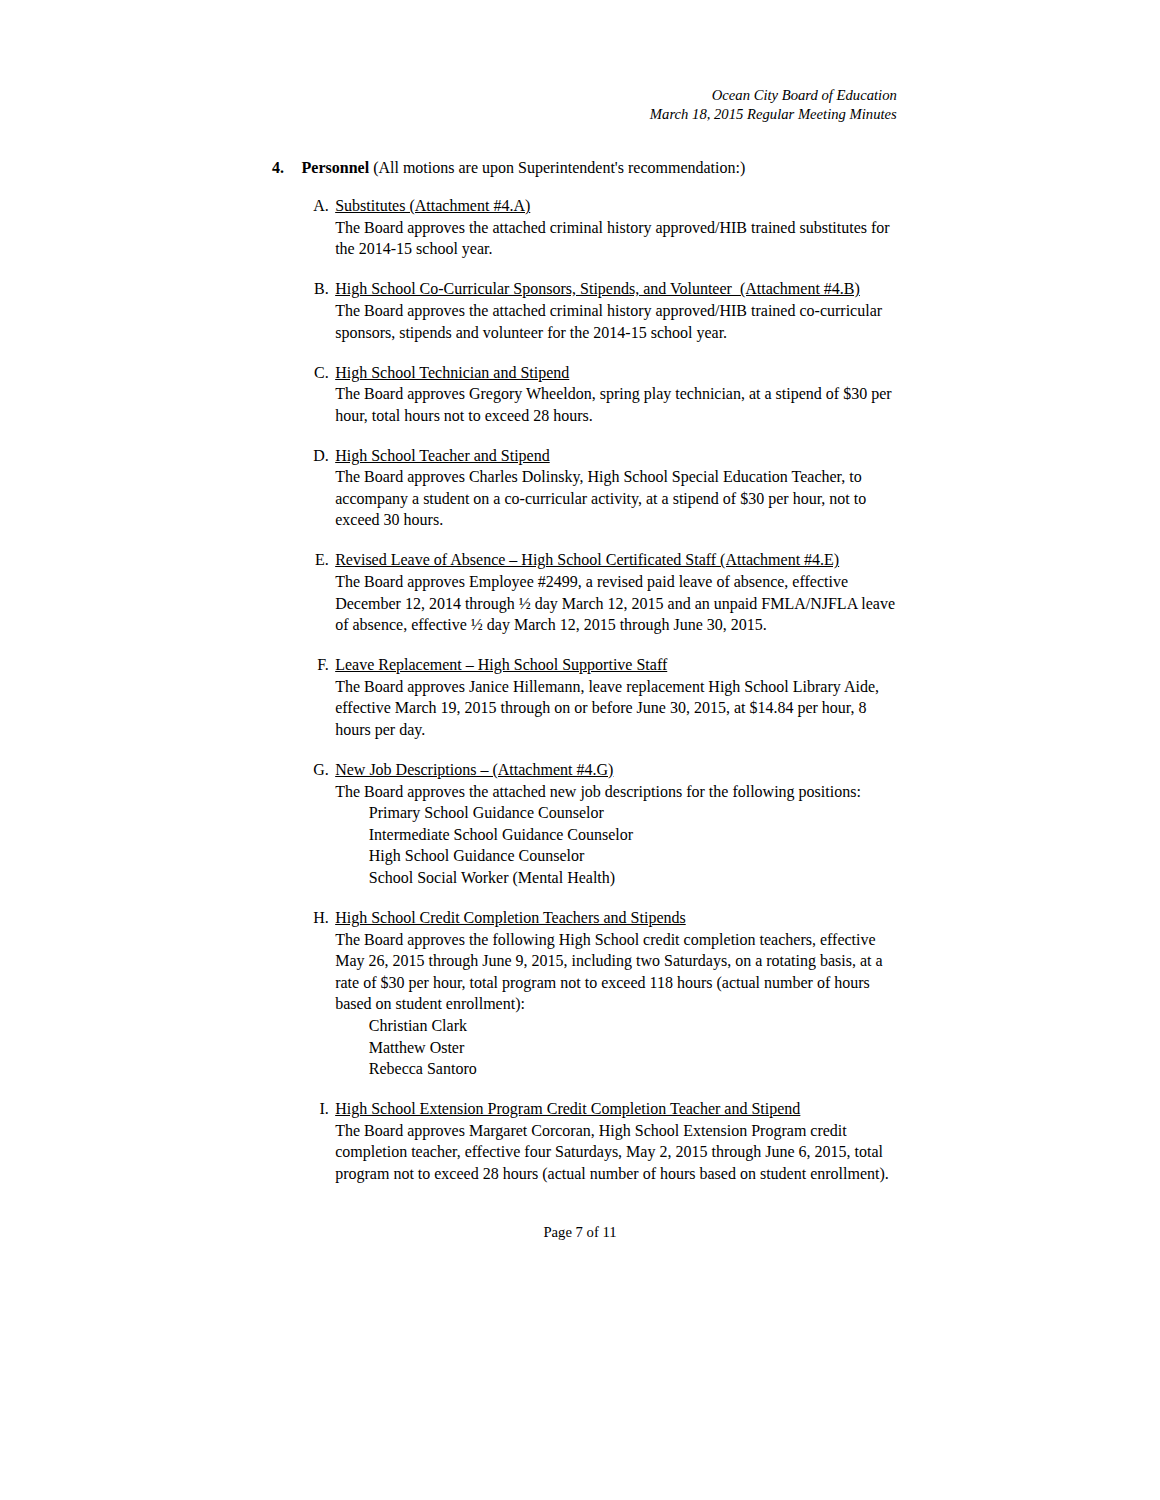Ocean City Board of Education
March 18, 2015 Regular Meeting Minutes
Personnel (All motions are upon Superintendent's recommendation:)
Substitutes (Attachment #4.A) The Board approves the attached criminal history approved/HIB trained substitutes for the 2014-15 school year.
High School Co-Curricular Sponsors, Stipends, and Volunteer (Attachment #4.B) The Board approves the attached criminal history approved/HIB trained co-curricular sponsors, stipends and volunteer for the 2014-15 school year.
High School Technician and Stipend The Board approves Gregory Wheeldon, spring play technician, at a stipend of $30 per hour, total hours not to exceed 28 hours.
High School Teacher and Stipend The Board approves Charles Dolinsky, High School Special Education Teacher, to accompany a student on a co-curricular activity, at a stipend of $30 per hour, not to exceed 30 hours.
Revised Leave of Absence – High School Certificated Staff (Attachment #4.E) The Board approves Employee #2499, a revised paid leave of absence, effective December 12, 2014 through ½ day March 12, 2015 and an unpaid FMLA/NJFLA leave of absence, effective ½ day March 12, 2015 through June 30, 2015.
Leave Replacement – High School Supportive Staff The Board approves Janice Hillemann, leave replacement High School Library Aide, effective March 19, 2015 through on or before June 30, 2015, at $14.84 per hour, 8 hours per day.
New Job Descriptions – (Attachment #4.G) The Board approves the attached new job descriptions for the following positions:
Primary School Guidance Counselor
Intermediate School Guidance Counselor
High School Guidance Counselor
School Social Worker (Mental Health)
High School Credit Completion Teachers and Stipends The Board approves the following High School credit completion teachers, effective May 26, 2015 through June 9, 2015, including two Saturdays, on a rotating basis, at a rate of $30 per hour, total program not to exceed 118 hours (actual number of hours based on student enrollment):
Christian Clark
Matthew Oster
Rebecca Santoro
High School Extension Program Credit Completion Teacher and Stipend The Board approves Margaret Corcoran, High School Extension Program credit completion teacher, effective four Saturdays, May 2, 2015 through June 6, 2015, total program not to exceed 28 hours (actual number of hours based on student enrollment).
Page 7 of 11